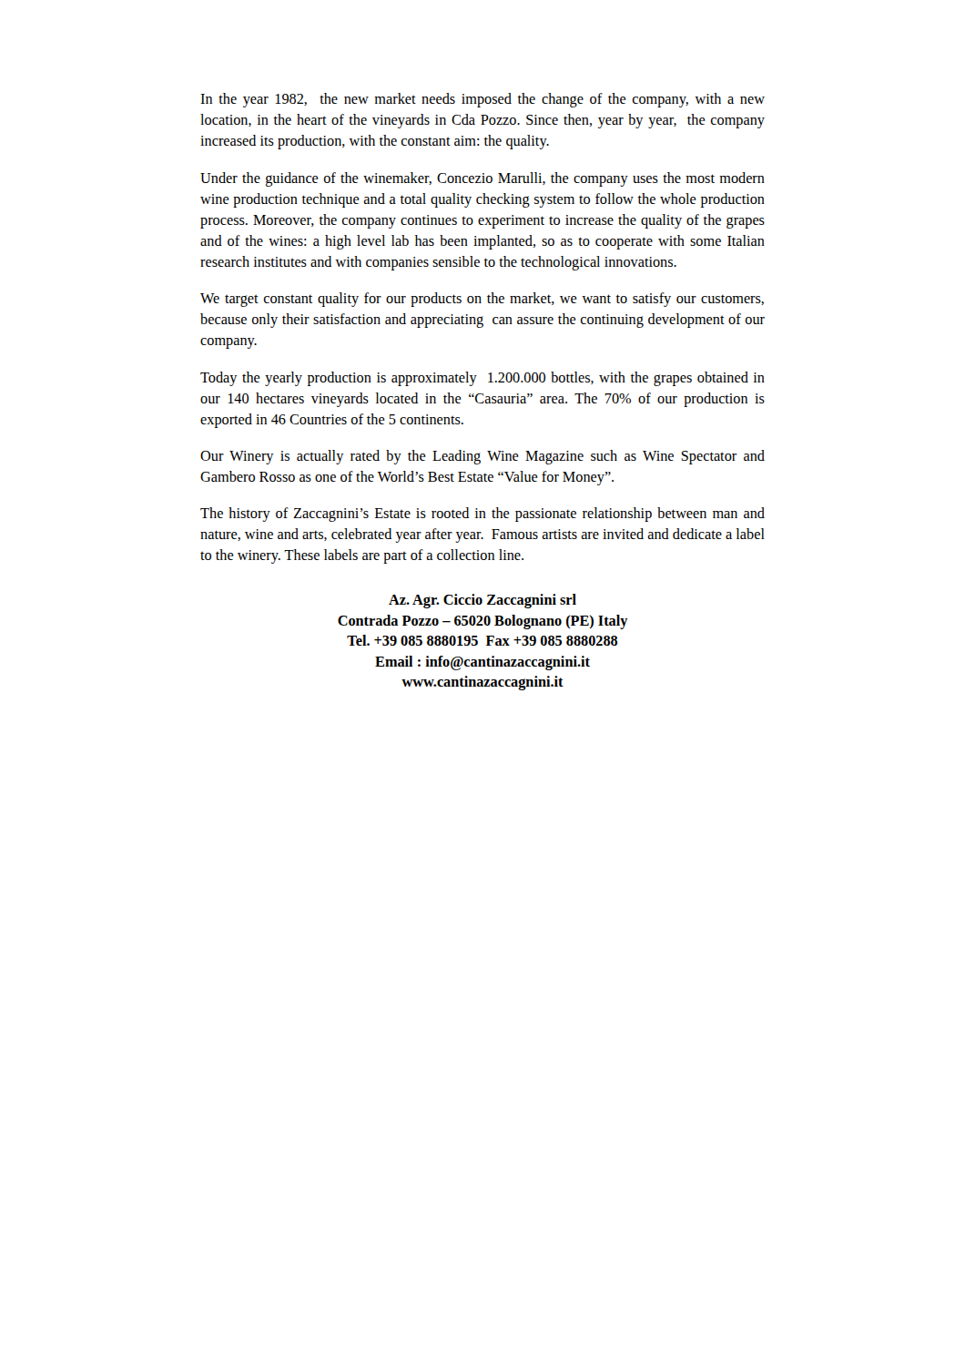In the year 1982, the new market needs imposed the change of the company, with a new location, in the heart of the vineyards in Cda Pozzo. Since then, year by year, the company increased its production, with the constant aim: the quality.
Under the guidance of the winemaker, Concezio Marulli, the company uses the most modern wine production technique and a total quality checking system to follow the whole production process. Moreover, the company continues to experiment to increase the quality of the grapes and of the wines: a high level lab has been implanted, so as to cooperate with some Italian research institutes and with companies sensible to the technological innovations.
We target constant quality for our products on the market, we want to satisfy our customers, because only their satisfaction and appreciating can assure the continuing development of our company.
Today the yearly production is approximately 1.200.000 bottles, with the grapes obtained in our 140 hectares vineyards located in the “Casauria” area. The 70% of our production is exported in 46 Countries of the 5 continents.
Our Winery is actually rated by the Leading Wine Magazine such as Wine Spectator and Gambero Rosso as one of the World’s Best Estate “Value for Money”.
The history of Zaccagnini’s Estate is rooted in the passionate relationship between man and nature, wine and arts, celebrated year after year. Famous artists are invited and dedicate a label to the winery. These labels are part of a collection line.
Az. Agr. Ciccio Zaccagnini srl
Contrada Pozzo – 65020 Bolognano (PE) Italy
Tel. +39 085 8880195 Fax +39 085 8880288
Email : info@cantinazaccagnini.it
www.cantinazaccagnini.it